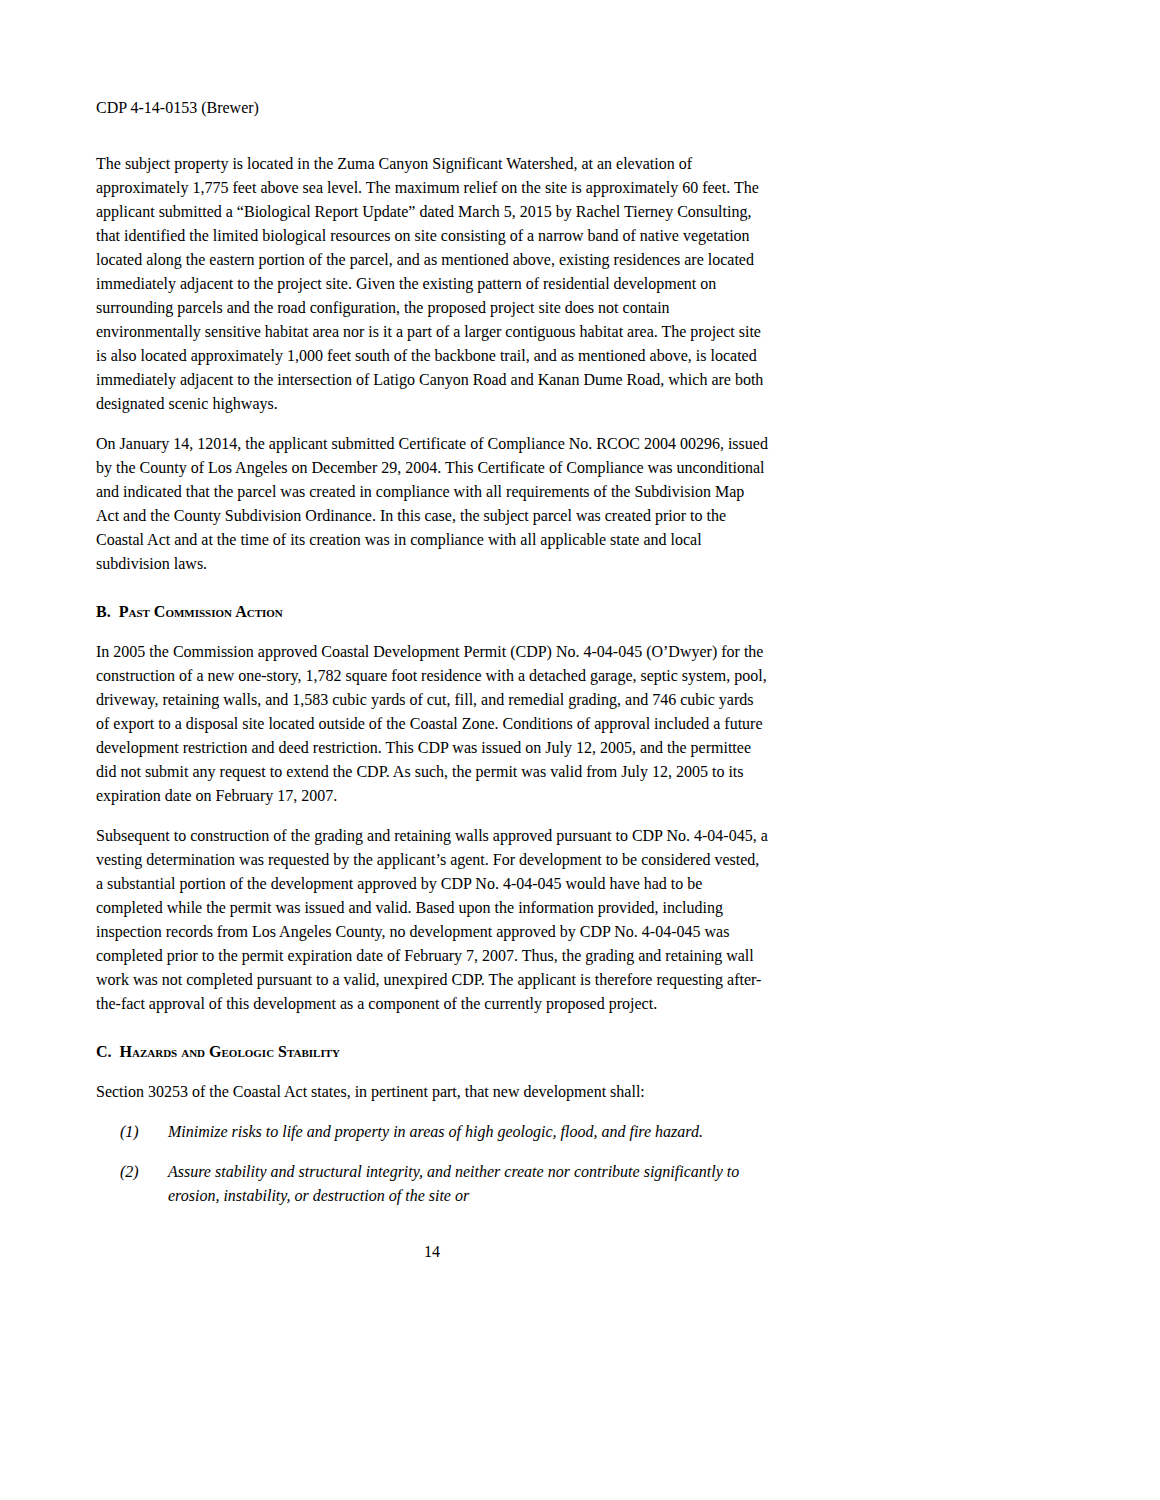CDP 4-14-0153 (Brewer)
The subject property is located in the Zuma Canyon Significant Watershed, at an elevation of approximately 1,775 feet above sea level. The maximum relief on the site is approximately 60 feet. The applicant submitted a “Biological Report Update” dated March 5, 2015 by Rachel Tierney Consulting, that identified the limited biological resources on site consisting of a narrow band of native vegetation located along the eastern portion of the parcel, and as mentioned above, existing residences are located immediately adjacent to the project site. Given the existing pattern of residential development on surrounding parcels and the road configuration, the proposed project site does not contain environmentally sensitive habitat area nor is it a part of a larger contiguous habitat area. The project site is also located approximately 1,000 feet south of the backbone trail, and as mentioned above, is located immediately adjacent to the intersection of Latigo Canyon Road and Kanan Dume Road, which are both designated scenic highways.
On January 14, 12014, the applicant submitted Certificate of Compliance No. RCOC 2004 00296, issued by the County of Los Angeles on December 29, 2004. This Certificate of Compliance was unconditional and indicated that the parcel was created in compliance with all requirements of the Subdivision Map Act and the County Subdivision Ordinance. In this case, the subject parcel was created prior to the Coastal Act and at the time of its creation was in compliance with all applicable state and local subdivision laws.
B. Past Commission Action
In 2005 the Commission approved Coastal Development Permit (CDP) No. 4-04-045 (O’Dwyer) for the construction of a new one-story, 1,782 square foot residence with a detached garage, septic system, pool, driveway, retaining walls, and 1,583 cubic yards of cut, fill, and remedial grading, and 746 cubic yards of export to a disposal site located outside of the Coastal Zone. Conditions of approval included a future development restriction and deed restriction. This CDP was issued on July 12, 2005, and the permittee did not submit any request to extend the CDP. As such, the permit was valid from July 12, 2005 to its expiration date on February 17, 2007.
Subsequent to construction of the grading and retaining walls approved pursuant to CDP No. 4-04-045, a vesting determination was requested by the applicant’s agent. For development to be considered vested, a substantial portion of the development approved by CDP No. 4-04-045 would have had to be completed while the permit was issued and valid. Based upon the information provided, including inspection records from Los Angeles County, no development approved by CDP No. 4-04-045 was completed prior to the permit expiration date of February 7, 2007. Thus, the grading and retaining wall work was not completed pursuant to a valid, unexpired CDP. The applicant is therefore requesting after-the-fact approval of this development as a component of the currently proposed project.
C. Hazards and Geologic Stability
Section 30253 of the Coastal Act states, in pertinent part, that new development shall:
(1) Minimize risks to life and property in areas of high geologic, flood, and fire hazard.
(2) Assure stability and structural integrity, and neither create nor contribute significantly to erosion, instability, or destruction of the site or
14